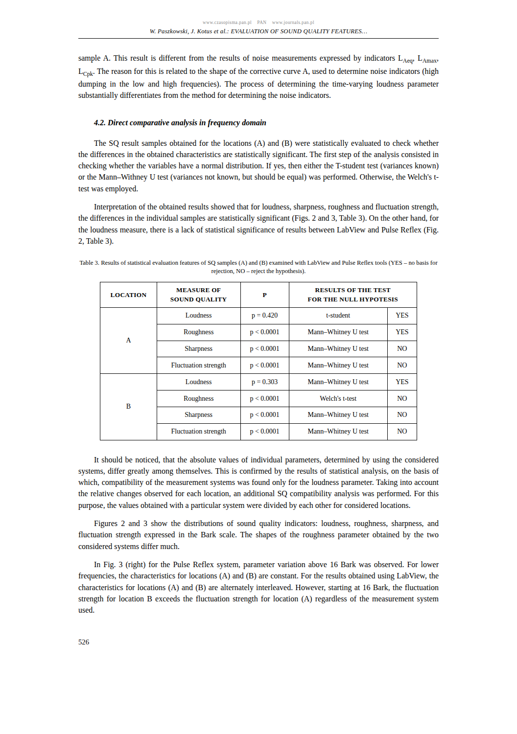www.czasopisma.pan.pl PAN www.journals.pan.pl
W. Paszkowski, J. Kotus et al.: EVALUATION OF SOUND QUALITY FEATURES…
sample A. This result is different from the results of noise measurements expressed by indicators LAeq, LAmax, LCpk. The reason for this is related to the shape of the corrective curve A, used to determine noise indicators (high dumping in the low and high frequencies). The process of determining the time-varying loudness parameter substantially differentiates from the method for determining the noise indicators.
4.2. Direct comparative analysis in frequency domain
The SQ result samples obtained for the locations (A) and (B) were statistically evaluated to check whether the differences in the obtained characteristics are statistically significant. The first step of the analysis consisted in checking whether the variables have a normal distribution. If yes, then either the T-student test (variances known) or the Mann–Withney U test (variances not known, but should be equal) was performed. Otherwise, the Welch's t-test was employed.
Interpretation of the obtained results showed that for loudness, sharpness, roughness and fluctuation strength, the differences in the individual samples are statistically significant (Figs. 2 and 3, Table 3). On the other hand, for the loudness measure, there is a lack of statistical significance of results between LabView and Pulse Reflex (Fig. 2, Table 3).
Table 3. Results of statistical evaluation features of SQ samples (A) and (B) examined with LabView and Pulse Reflex tools (YES – no basis for rejection, NO – reject the hypothesis).
| Location | Measure of sound quality | p | Results of the test for the null hypotesis |
| --- | --- | --- | --- |
| A | Loudness | p = 0.420 | t-student | YES |
| Roughness | p < 0.0001 | Mann–Whitney U test | YES |
| Sharpness | p < 0.0001 | Mann–Whitney U test | NO |
| Fluctuation strength | p < 0.0001 | Mann–Whitney U test | NO |
| B | Loudness | p = 0.303 | Mann–Whitney U test | YES |
| Roughness | p < 0.0001 | Welch's t-test | NO |
| Sharpness | p < 0.0001 | Mann–Whitney U test | NO |
| Fluctuation strength | p < 0.0001 | Mann–Whitney U test | NO |
It should be noticed, that the absolute values of individual parameters, determined by using the considered systems, differ greatly among themselves. This is confirmed by the results of statistical analysis, on the basis of which, compatibility of the measurement systems was found only for the loudness parameter. Taking into account the relative changes observed for each location, an additional SQ compatibility analysis was performed. For this purpose, the values obtained with a particular system were divided by each other for considered locations.
Figures 2 and 3 show the distributions of sound quality indicators: loudness, roughness, sharpness, and fluctuation strength expressed in the Bark scale. The shapes of the roughness parameter obtained by the two considered systems differ much.
In Fig. 3 (right) for the Pulse Reflex system, parameter variation above 16 Bark was observed. For lower frequencies, the characteristics for locations (A) and (B) are constant. For the results obtained using LabView, the characteristics for locations (A) and (B) are alternately interleaved. However, starting at 16 Bark, the fluctuation strength for location B exceeds the fluctuation strength for location (A) regardless of the measurement system used.
526